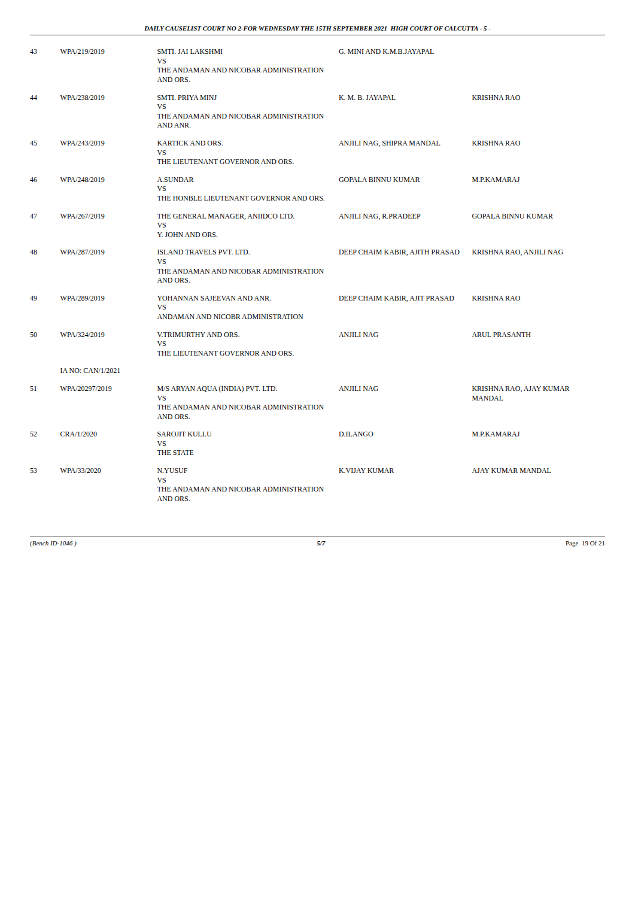DAILY CAUSELIST COURT NO 2-FOR WEDNESDAY THE 15TH SEPTEMBER 2021 HIGH COURT OF CALCUTTA - 5 -
| 43 | WPA/219/2019 | SMTI. JAI LAKSHMI VS THE ANDAMAN AND NICOBAR ADMINISTRATION AND ORS. | G. MINI AND K.M.B.JAYAPAL | |
| 44 | WPA/238/2019 | SMTI. PRIYA MINJ VS THE ANDAMAN AND NICOBAR ADMINISTRATION AND ANR. | K. M. B. JAYAPAL | KRISHNA RAO |
| 45 | WPA/243/2019 | KARTICK AND ORS. VS THE LIEUTENANT GOVERNOR AND ORS. | ANJILI NAG, SHIPRA MANDAL | KRISHNA RAO |
| 46 | WPA/248/2019 | A.SUNDAR VS THE HONBLE LIEUTENANT GOVERNOR AND ORS. | GOPALA BINNU KUMAR | M.P.KAMARAJ |
| 47 | WPA/267/2019 | THE GENERAL MANAGER, ANIIDCO LTD. VS Y. JOHN AND ORS. | ANJILI NAG, R.PRADEEP | GOPALA BINNU KUMAR |
| 48 | WPA/287/2019 | ISLAND TRAVELS PVT. LTD. VS THE ANDAMAN AND NICOBAR ADMINISTRATION AND ORS. | DEEP CHAIM KABIR, AJITH PRASAD | KRISHNA RAO, ANJILI NAG |
| 49 | WPA/289/2019 | YOHANNAN SAJEEVAN AND ANR. VS ANDAMAN AND NICOBR ADMINISTRATION | DEEP CHAIM KABIR, AJIT PRASAD | KRISHNA RAO |
| 50 | WPA/324/2019 | V.TRIMURTHY AND ORS. VS THE LIEUTENANT GOVERNOR AND ORS. | ANJILI NAG | ARUL PRASANTH |
| | IA NO: CAN/1/2021 |
| 51 | WPA/20297/2019 | M/S ARYAN AQUA (INDIA) PVT. LTD. VS THE ANDAMAN AND NICOBAR ADMINISTRATION AND ORS. | ANJILI NAG | KRISHNA RAO, AJAY KUMAR MANDAL |
| 52 | CRA/1/2020 | SAROJIT KULLU VS THE STATE | D.ILANGO | M.P.KAMARAJ |
| 53 | WPA/33/2020 | N.YUSUF VS THE ANDAMAN AND NICOBAR ADMINISTRATION AND ORS. | K.VIJAY KUMAR | AJAY KUMAR MANDAL |
(Bench ID-1046 ) 5/7 Page 19 Of 21